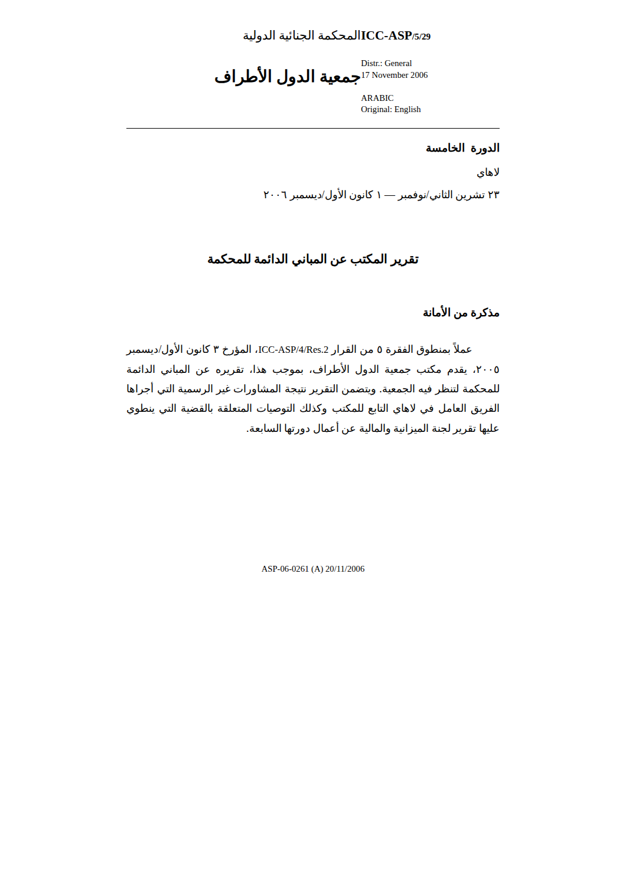ICC-ASP/5/29
Distr.: General
17 November 2006
ARABIC
Original: English
المحكمة الجنائية الدولية
جمعية الدول الأطراف
الدورة الخامسة
لاهاي
٢٣ تشرين الثاني/نوفمبر — ١ كانون الأول/ديسمبر ٢٠٠٦
تقرير المكتب عن المباني الدائمة للمحكمة
مذكرة من الأمانة
عملاً بمنطوق الفقرة ٥ من القرار ICC-ASP/4/Res.2، المؤرخ ٣ كانون الأول/ديسمبر ٢٠٠٥، يقدم مكتب جمعية الدول الأطراف، بموجب هذا، تقريره عن المباني الدائمة للمحكمة لتنظر فيه الجمعية. ويتضمن التقرير نتيجة المشاورات غير الرسمية التي أجراها الفريق العامل في لاهاي التابع للمكتب وكذلك التوصيات المتعلقة بالقضية التي ينطوي عليها تقرير لجنة الميزانية والمالية عن أعمال دورتها السابعة.
ASP-06-0261 (A) 20/11/2006